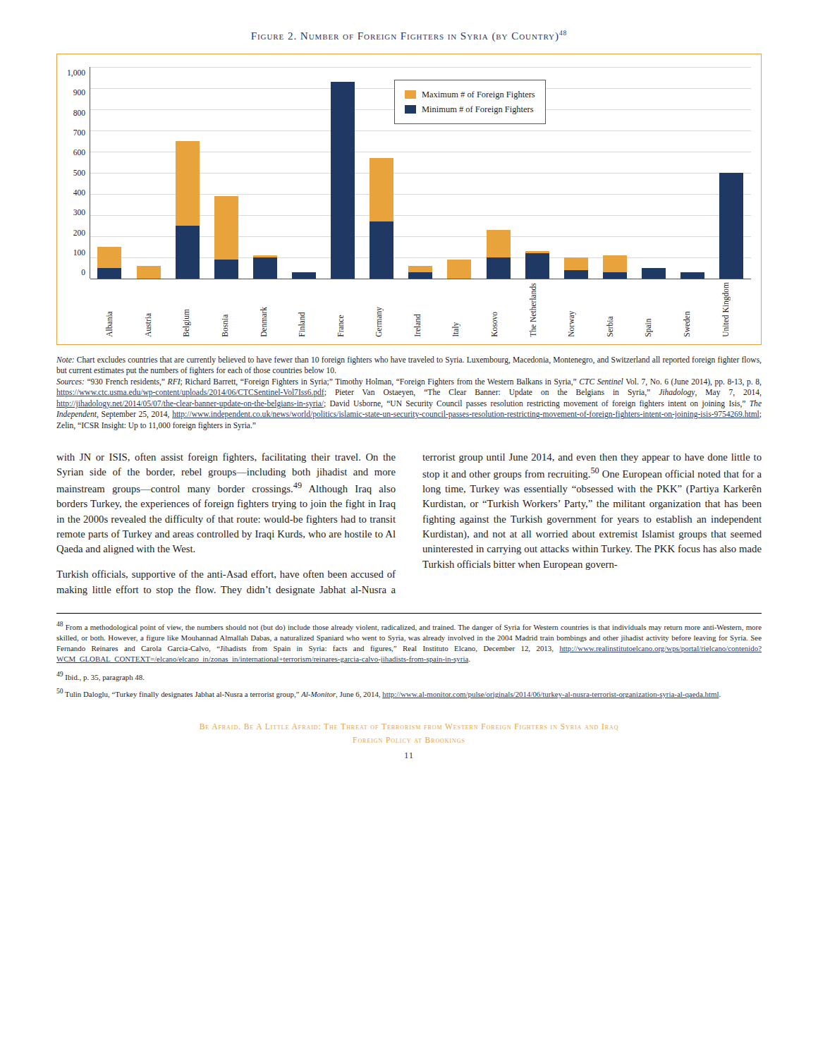Figure 2. Number of Foreign Fighters in Syria (by Country)48
1,000 900 800 700 600 500 400 300 200 100 0
Maximum # of Foreign Fighters
Minimum # of Foreign Fighters
Albania Austria Belgium Bosnia Denmark Finland France Germany Ireland Italy Kosovo The Netherlands Norway Serbia Spain Sweden United Kingdom
Note: Chart excludes countries that are currently believed to have fewer than 10 foreign fighters who have traveled to Syria. Luxembourg, Macedonia, Montenegro, and Switzerland all reported foreign fighter flows, but current estimates put the numbers of fighters for each of those countries below 10.
Sources: “930 French residents,” RFI; Richard Barrett, “Foreign Fighters in Syria;” Timothy Holman, “Foreign Fighters from the Western Balkans in Syria,” CTC Sentinel Vol. 7, No. 6 (June 2014), pp. 8-13, p. 8, https://www.ctc.usma.edu/wp-content/uploads/2014/06/CTCSentinel-Vol7Iss6.pdf; Pieter Van Ostaeyen, “The Clear Banner: Update on the Belgians in Syria,” Jihadology, May 7, 2014, http://jihadology.net/2014/05/07/the-clear-banner-update-on-the-belgians-in-syria/; David Usborne, “UN Security Council passes resolution restricting movement of foreign fighters intent on joining Isis,” The Independent, September 25, 2014, http://www.independent.co.uk/news/world/politics/islamic-state-un-security-council-passes-resolution-restricting-movement-of-foreign-fighters-intent-on-joining-isis-9754269.html; Zelin, “ICSR Insight: Up to 11,000 foreign fighters in Syria.”
with JN or ISIS, often assist foreign fighters, facilitating their travel. On the Syrian side of the border, rebel groups—including both jihadist and more mainstream groups—control many border crossings.49 Although Iraq also borders Turkey, the experiences of foreign fighters trying to join the fight in Iraq in the 2000s revealed the difficulty of that route: would-be fighters had to transit remote parts of Turkey and areas controlled by Iraqi Kurds, who are hostile to Al Qaeda and aligned with the West.
Turkish officials, supportive of the anti-Asad effort, have often been accused of making little effort to stop the flow. They didn’t designate Jabhat al-Nusra a terrorist group until June 2014, and even then they appear to have done little to stop it and other groups from recruiting.50 One European official noted that for a long time, Turkey was essentially “obsessed with the PKK” (Partiya Karkerên Kurdistan, or “Turkish Workers’ Party,” the militant organization that has been fighting against the Turkish government for years to establish an independent Kurdistan), and not at all worried about extremist Islamist groups that seemed uninterested in carrying out attacks within Turkey. The PKK focus has also made Turkish officials bitter when European govern-
48 From a methodological point of view, the numbers should not (but do) include those already violent, radicalized, and trained. The danger of Syria for Western countries is that individuals may return more anti-Western, more skilled, or both. However, a figure like Mouhannad Almallah Dabas, a naturalized Spaniard who went to Syria, was already involved in the 2004 Madrid train bombings and other jihadist activity before leaving for Syria. See Fernando Reinares and Carola Garcia-Calvo, “Jihadists from Spain in Syria: facts and figures,” Real Instituto Elcano, December 12, 2013, http://www.realinstitutoelcano.org/wps/portal/rielcano/contenido?WCM_GLOBAL_CONTEXT=/elcano/elcano_in/zonas_in/international+terrorism/reinares-garcia-calvo-jihadists-from-spain-in-syria.
49 Ibid., p. 35, paragraph 48.
50 Tulin Daloglu, “Turkey finally designates Jabhat al-Nusra a terrorist group,” Al-Monitor, June 6, 2014, http://www.al-monitor.com/pulse/originals/2014/06/turkey-al-nusra-terrorist-organization-syria-al-qaeda.html.
Be Afraid. Be A Little Afraid: The Threat of Terrorism from Western Foreign Fighters in Syria and Iraq
Foreign Policy at Brookings
11